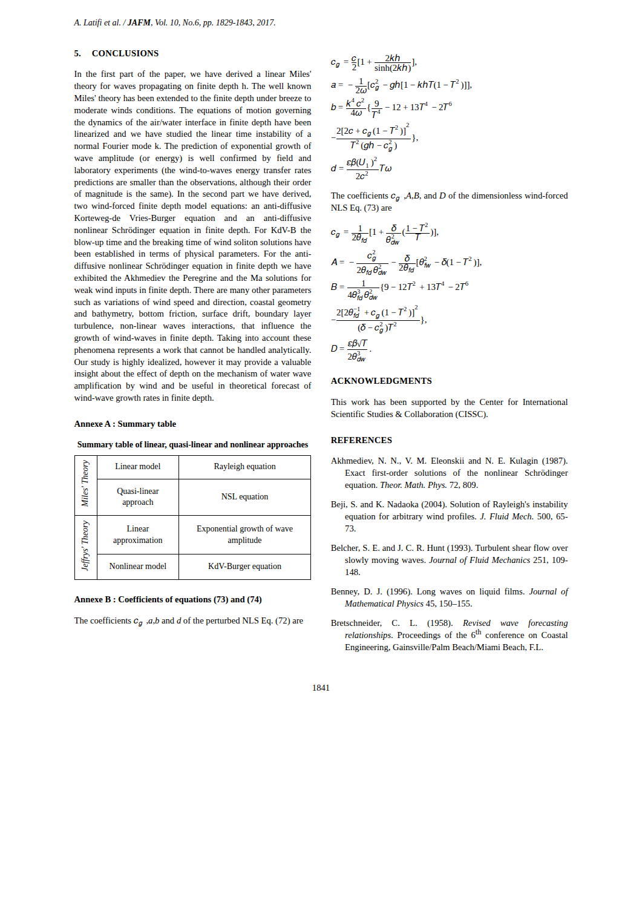A. Latifi et al. / JAFM, Vol. 10, No.6, pp. 1829-1843, 2017.
5. CONCLUSIONS
In the first part of the paper, we have derived a linear Miles' theory for waves propagating on finite depth h. The well known Miles' theory has been extended to the finite depth under breeze to moderate winds conditions. The equations of motion governing the dynamics of the air/water interface in finite depth have been linearized and we have studied the linear time instability of a normal Fourier mode k. The prediction of exponential growth of wave amplitude (or energy) is well confirmed by field and laboratory experiments (the wind-to-waves energy transfer rates predictions are smaller than the observations, although their order of magnitude is the same). In the second part we have derived, two wind-forced finite depth model equations: an anti-diffusive Korteweg-de Vries-Burger equation and an anti-diffusive nonlinear Schrödinger equation in finite depth. For KdV-B the blow-up time and the breaking time of wind soliton solutions have been established in terms of physical parameters. For the anti-diffusive nonlinear Schrödinger equation in finite depth we have exhibited the Akhmediev the Peregrine and the Ma solutions for weak wind inputs in finite depth. There are many other parameters such as variations of wind speed and direction, coastal geometry and bathymetry, bottom friction, surface drift, boundary layer turbulence, non-linear waves interactions, that influence the growth of wind-waves in finite depth. Taking into account these phenomena represents a work that cannot be handled analytically. Our study is highly idealized, however it may provide a valuable insight about the effect of depth on the mechanism of water wave amplification by wind and be useful in theoretical forecast of wind-wave growth rates in finite depth.
Annexe A : Summary table
Summary table of linear, quasi-linear and nonlinear approaches
| Miles' Theory | Linear model | Rayleigh equation |
| Quasi-linear approach | NSL equation |
| Jeffrys' Theory | Linear approximation | Exponential growth of wave amplitude |
| Nonlinear model | KdV-Burger equation |
Annexe B : Coefficients of equations (73) and (74)
The coefficients cg ,a,b and d of the perturbed NLS Eq. (72) are
cg = c2 [ 1+ 2kh sinh⁡(2kh) ] , a= − 12ω [ cg2 − gh [1−khT(1−T2)] ] , b= k4c2 4ω { 9T4 −12+13T4−2T6 − 2 [2c+cg(1−T2)] 2 T2 (gh−cg2) }, d= εβ(U1)2 2c2 Tω
The coefficients cg ,A,B, and D of the dimensionless wind-forced NLS Eq. (73) are
cg= 12θfd [ 1+ δθdw2 ( 1−T2T ) ] , A= − cg2 2θfdθdw2 − δ2θfd [ θfw2 −δ (1−T2) ] , B= 14θfd3θdw2 {9−12T2+13T4−2T6 − 2 [2θfd−1+cg(1−T2)] 2 (δ−cg2) T2 }, D= εβT 2θdw3 .
ACKNOWLEDGMENTS
This work has been supported by the Center for International Scientific Studies & Collaboration (CISSC).
REFERENCES
Akhmediev, N. N., V. M. Eleonskii and N. E. Kulagin (1987). Exact first-order solutions of the nonlinear Schrödinger equation. Theor. Math. Phys. 72, 809.
Beji, S. and K. Nadaoka (2004). Solution of Rayleigh's instability equation for arbitrary wind profiles. J. Fluid Mech. 500, 65-73.
Belcher, S. E. and J. C. R. Hunt (1993). Turbulent shear flow over slowly moving waves. Journal of Fluid Mechanics 251, 109-148.
Benney, D. J. (1996). Long waves on liquid films. Journal of Mathematical Physics 45, 150–155.
Bretschneider, C. L. (1958). Revised wave forecasting relationships. Proceedings of the 6th conference on Coastal Engineering, Gainsville/Palm Beach/Miami Beach, F.L.
1841